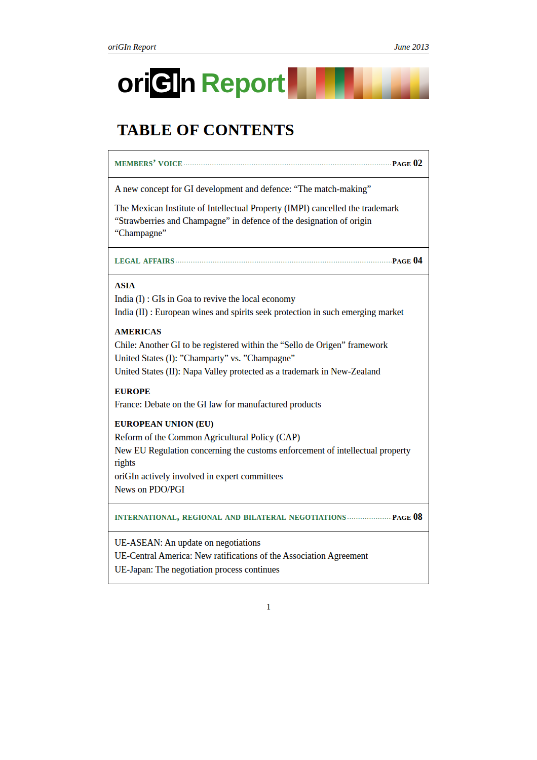oriGIn Report June 2013
ori GI nReport
TABLE OF CONTENTS
| M embers’ V oice ........................................................................................................................................................... P age 02 |
| A new concept for GI development and defence: “The match-making” The Mexican Institute of Intellectual Property (IMPI) cancelled the trademark “Strawberries and Champagne” in defence of the designation of origin “Champagne” |
| L egal affairs ................................................................................................................................................................. P age 04 |
| ASIA India (I) : GIs in Goa to revive the local economy India (II) : European wines and spirits seek protection in such emerging market AMERICAS Chile: Another GI to be registered within the “Sello de Origen” framework United States (I): ”Champarty” vs. ”Champagne” United States (II): Napa Valley protected as a trademark in New-Zealand EUROPE France: Debate on the GI law for manufactured products EUROPEAN UNION (EU) Reform of the Common Agricultural Policy (CAP) New EU Regulation concerning the customs enforcement of intellectual property rights oriGIn actively involved in expert committees News on PDO/PGI |
| I nternational, R egional and B ilateral N egotiations ........................................... P age 08 |
| UE-ASEAN: An update on negotiations UE-Central America: New ratifications of the Association Agreement UE-Japan: The negotiation process continues |
1